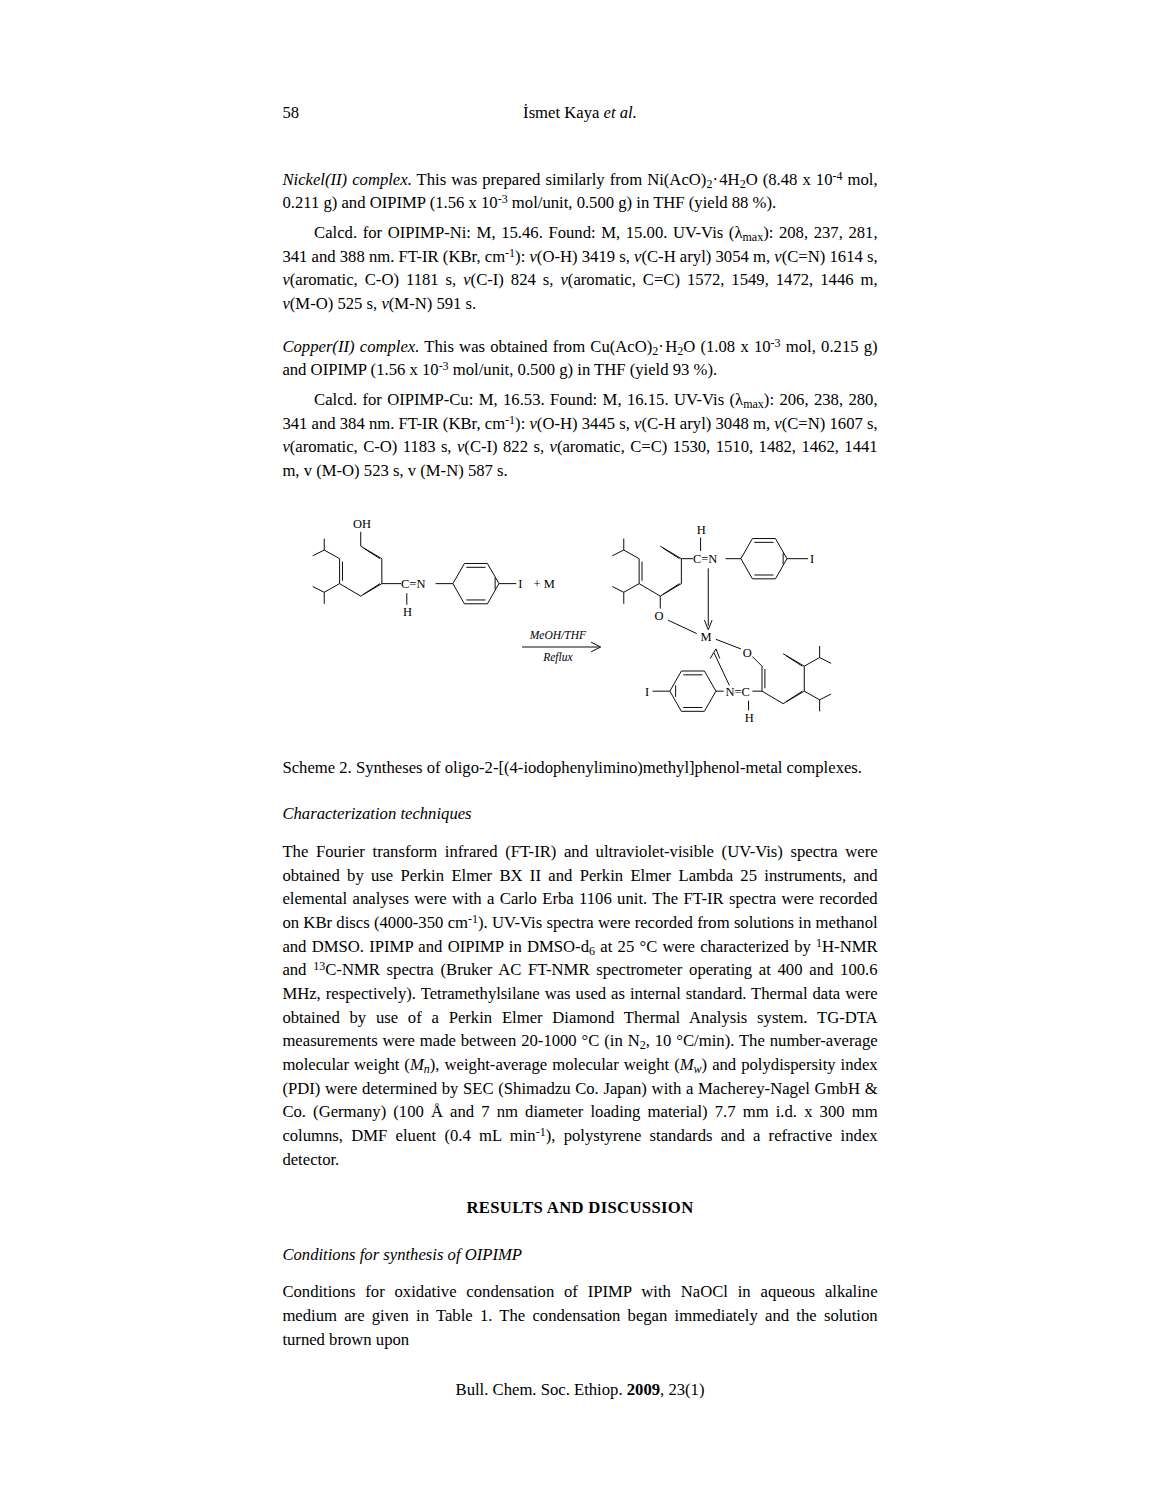58
İsmet Kaya et al.
Nickel(II) complex. This was prepared similarly from Ni(AcO)2·4H2O (8.48 x 10-4 mol, 0.211 g) and OIPIMP (1.56 x 10-3 mol/unit, 0.500 g) in THF (yield 88 %).
Calcd. for OIPIMP-Ni: M, 15.46. Found: M, 15.00. UV-Vis (λmax): 208, 237, 281, 341 and 388 nm. FT-IR (KBr, cm-1): v(O-H) 3419 s, v(C-H aryl) 3054 m, v(C=N) 1614 s, v(aromatic, C-O) 1181 s, v(C-I) 824 s, v(aromatic, C=C) 1572, 1549, 1472, 1446 m, v(M-O) 525 s, v(M-N) 591 s.
Copper(II) complex. This was obtained from Cu(AcO)2·H2O (1.08 x 10-3 mol, 0.215 g) and OIPIMP (1.56 x 10-3 mol/unit, 0.500 g) in THF (yield 93 %).
Calcd. for OIPIMP-Cu: M, 16.53. Found: M, 16.15. UV-Vis (λmax): 206, 238, 280, 341 and 384 nm. FT-IR (KBr, cm-1): v(O-H) 3445 s, v(C-H aryl) 3048 m, v(C=N) 1607 s, v(aromatic, C-O) 1183 s, v(C-I) 822 s, v(aromatic, C=C) 1530, 1510, 1482, 1462, 1441 m, v (M-O) 523 s, v (M-N) 587 s.
OH C=N H I + M MeOH/THF Reflux H C=N I O M O N=C H I
Scheme 2. Syntheses of oligo-2-[(4-iodophenylimino)methyl]phenol-metal complexes.
Characterization techniques
The Fourier transform infrared (FT-IR) and ultraviolet-visible (UV-Vis) spectra were obtained by use Perkin Elmer BX II and Perkin Elmer Lambda 25 instruments, and elemental analyses were with a Carlo Erba 1106 unit. The FT-IR spectra were recorded on KBr discs (4000-350 cm-1). UV-Vis spectra were recorded from solutions in methanol and DMSO. IPIMP and OIPIMP in DMSO-d6 at 25 °C were characterized by 1H-NMR and 13C-NMR spectra (Bruker AC FT-NMR spectrometer operating at 400 and 100.6 MHz, respectively). Tetramethylsilane was used as internal standard. Thermal data were obtained by use of a Perkin Elmer Diamond Thermal Analysis system. TG-DTA measurements were made between 20-1000 °C (in N2, 10 °C/min). The number-average molecular weight (Mn), weight-average molecular weight (Mw) and polydispersity index (PDI) were determined by SEC (Shimadzu Co. Japan) with a Macherey-Nagel GmbH & Co. (Germany) (100 Å and 7 nm diameter loading material) 7.7 mm i.d. x 300 mm columns, DMF eluent (0.4 mL min-1), polystyrene standards and a refractive index detector.
RESULTS AND DISCUSSION
Conditions for synthesis of OIPIMP
Conditions for oxidative condensation of IPIMP with NaOCl in aqueous alkaline medium are given in Table 1. The condensation began immediately and the solution turned brown upon
Bull. Chem. Soc. Ethiop. 2009, 23(1)